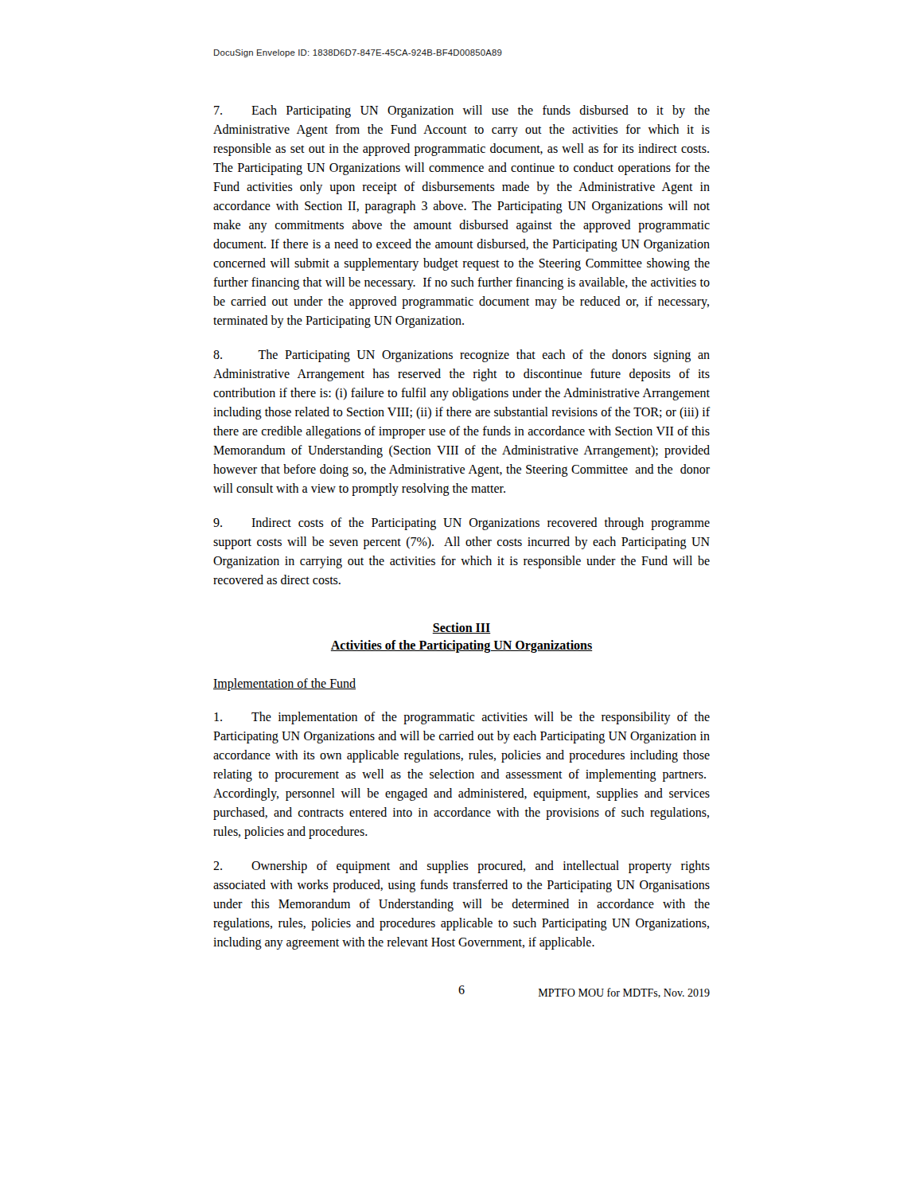DocuSign Envelope ID: 1838D6D7-847E-45CA-924B-BF4D00850A89
7. Each Participating UN Organization will use the funds disbursed to it by the Administrative Agent from the Fund Account to carry out the activities for which it is responsible as set out in the approved programmatic document, as well as for its indirect costs. The Participating UN Organizations will commence and continue to conduct operations for the Fund activities only upon receipt of disbursements made by the Administrative Agent in accordance with Section II, paragraph 3 above. The Participating UN Organizations will not make any commitments above the amount disbursed against the approved programmatic document. If there is a need to exceed the amount disbursed, the Participating UN Organization concerned will submit a supplementary budget request to the Steering Committee showing the further financing that will be necessary. If no such further financing is available, the activities to be carried out under the approved programmatic document may be reduced or, if necessary, terminated by the Participating UN Organization.
8. The Participating UN Organizations recognize that each of the donors signing an Administrative Arrangement has reserved the right to discontinue future deposits of its contribution if there is: (i) failure to fulfil any obligations under the Administrative Arrangement including those related to Section VIII; (ii) if there are substantial revisions of the TOR; or (iii) if there are credible allegations of improper use of the funds in accordance with Section VII of this Memorandum of Understanding (Section VIII of the Administrative Arrangement); provided however that before doing so, the Administrative Agent, the Steering Committee and the donor will consult with a view to promptly resolving the matter.
9. Indirect costs of the Participating UN Organizations recovered through programme support costs will be seven percent (7%). All other costs incurred by each Participating UN Organization in carrying out the activities for which it is responsible under the Fund will be recovered as direct costs.
Section III Activities of the Participating UN Organizations
Implementation of the Fund
1. The implementation of the programmatic activities will be the responsibility of the Participating UN Organizations and will be carried out by each Participating UN Organization in accordance with its own applicable regulations, rules, policies and procedures including those relating to procurement as well as the selection and assessment of implementing partners. Accordingly, personnel will be engaged and administered, equipment, supplies and services purchased, and contracts entered into in accordance with the provisions of such regulations, rules, policies and procedures.
2. Ownership of equipment and supplies procured, and intellectual property rights associated with works produced, using funds transferred to the Participating UN Organisations under this Memorandum of Understanding will be determined in accordance with the regulations, rules, policies and procedures applicable to such Participating UN Organizations, including any agreement with the relevant Host Government, if applicable.
6
MPTFO MOU for MDTFs, Nov. 2019